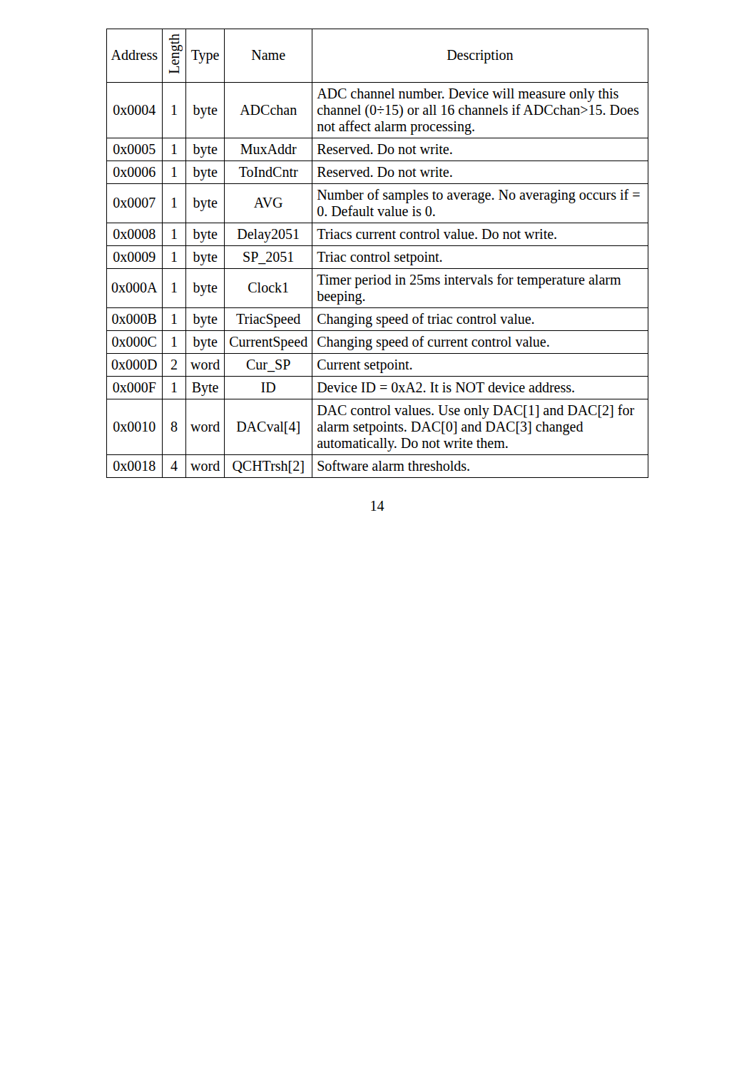| Address | Length | Type | Name | Description |
| --- | --- | --- | --- | --- |
| 0x0004 | 1 | byte | ADCchan | ADC channel number. Device will measure only this channel (0÷15) or all 16 channels if ADCchan>15. Does not affect alarm processing. |
| 0x0005 | 1 | byte | MuxAddr | Reserved. Do not write. |
| 0x0006 | 1 | byte | ToIndCntr | Reserved. Do not write. |
| 0x0007 | 1 | byte | AVG | Number of samples to average. No averaging occurs if = 0. Default value is 0. |
| 0x0008 | 1 | byte | Delay2051 | Triacs current control value. Do not write. |
| 0x0009 | 1 | byte | SP_2051 | Triac control setpoint. |
| 0x000A | 1 | byte | Clock1 | Timer period in 25ms intervals for temperature alarm beeping. |
| 0x000B | 1 | byte | TriacSpeed | Changing speed of triac control value. |
| 0x000C | 1 | byte | CurrentSpeed | Changing speed of current control value. |
| 0x000D | 2 | word | Cur_SP | Current setpoint. |
| 0x000F | 1 | Byte | ID | Device ID = 0xA2. It is NOT device address. |
| 0x0010 | 8 | word | DACval[4] | DAC control values. Use only DAC[1] and DAC[2] for alarm setpoints. DAC[0] and DAC[3] changed automatically. Do not write them. |
| 0x0018 | 4 | word | QCHTrsh[2] | Software alarm thresholds. |
14